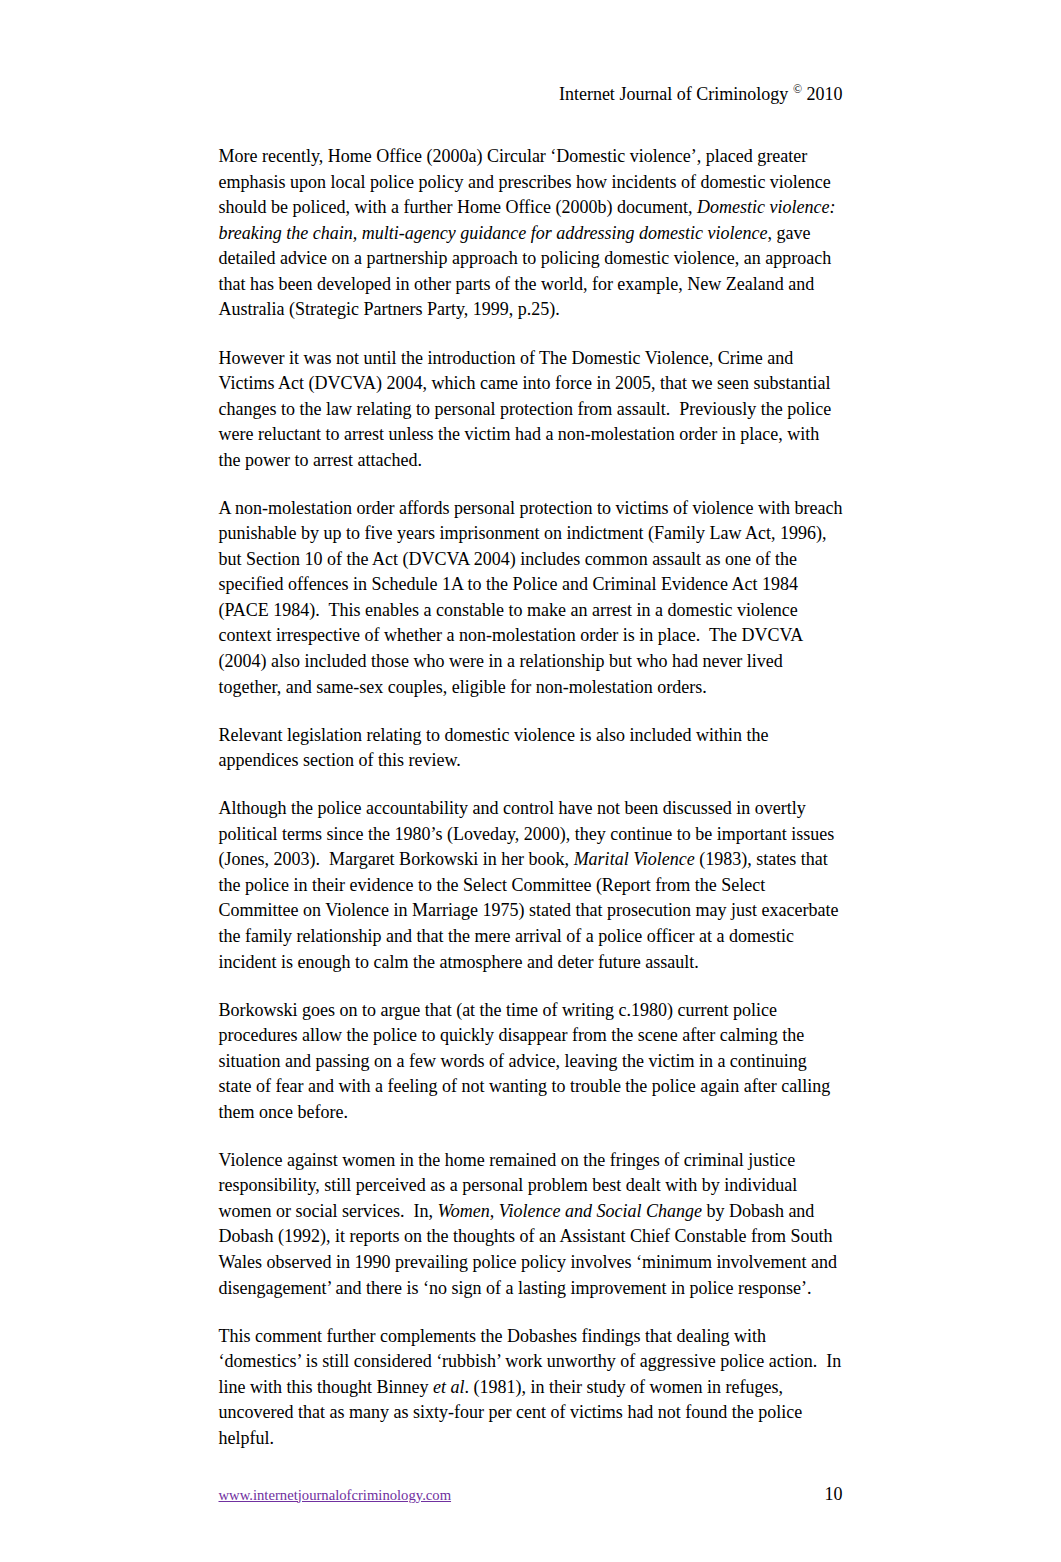Internet Journal of Criminology © 2010
More recently, Home Office (2000a) Circular ‘Domestic violence’, placed greater emphasis upon local police policy and prescribes how incidents of domestic violence should be policed, with a further Home Office (2000b) document, Domestic violence: breaking the chain, multi-agency guidance for addressing domestic violence, gave detailed advice on a partnership approach to policing domestic violence, an approach that has been developed in other parts of the world, for example, New Zealand and Australia (Strategic Partners Party, 1999, p.25).
However it was not until the introduction of The Domestic Violence, Crime and Victims Act (DVCVA) 2004, which came into force in 2005, that we seen substantial changes to the law relating to personal protection from assault. Previously the police were reluctant to arrest unless the victim had a non-molestation order in place, with the power to arrest attached.
A non-molestation order affords personal protection to victims of violence with breach punishable by up to five years imprisonment on indictment (Family Law Act, 1996), but Section 10 of the Act (DVCVA 2004) includes common assault as one of the specified offences in Schedule 1A to the Police and Criminal Evidence Act 1984 (PACE 1984). This enables a constable to make an arrest in a domestic violence context irrespective of whether a non-molestation order is in place. The DVCVA (2004) also included those who were in a relationship but who had never lived together, and same-sex couples, eligible for non-molestation orders.
Relevant legislation relating to domestic violence is also included within the appendices section of this review.
Although the police accountability and control have not been discussed in overtly political terms since the 1980’s (Loveday, 2000), they continue to be important issues (Jones, 2003). Margaret Borkowski in her book, Marital Violence (1983), states that the police in their evidence to the Select Committee (Report from the Select Committee on Violence in Marriage 1975) stated that prosecution may just exacerbate the family relationship and that the mere arrival of a police officer at a domestic incident is enough to calm the atmosphere and deter future assault.
Borkowski goes on to argue that (at the time of writing c.1980) current police procedures allow the police to quickly disappear from the scene after calming the situation and passing on a few words of advice, leaving the victim in a continuing state of fear and with a feeling of not wanting to trouble the police again after calling them once before.
Violence against women in the home remained on the fringes of criminal justice responsibility, still perceived as a personal problem best dealt with by individual women or social services. In, Women, Violence and Social Change by Dobash and Dobash (1992), it reports on the thoughts of an Assistant Chief Constable from South Wales observed in 1990 prevailing police policy involves ‘minimum involvement and disengagement’ and there is ‘no sign of a lasting improvement in police response’.
This comment further complements the Dobashes findings that dealing with ‘domestics’ is still considered ‘rubbish’ work unworthy of aggressive police action. In line with this thought Binney et al. (1981), in their study of women in refuges, uncovered that as many as sixty-four per cent of victims had not found the police helpful.
www.internetjournalofcriminology.com 10